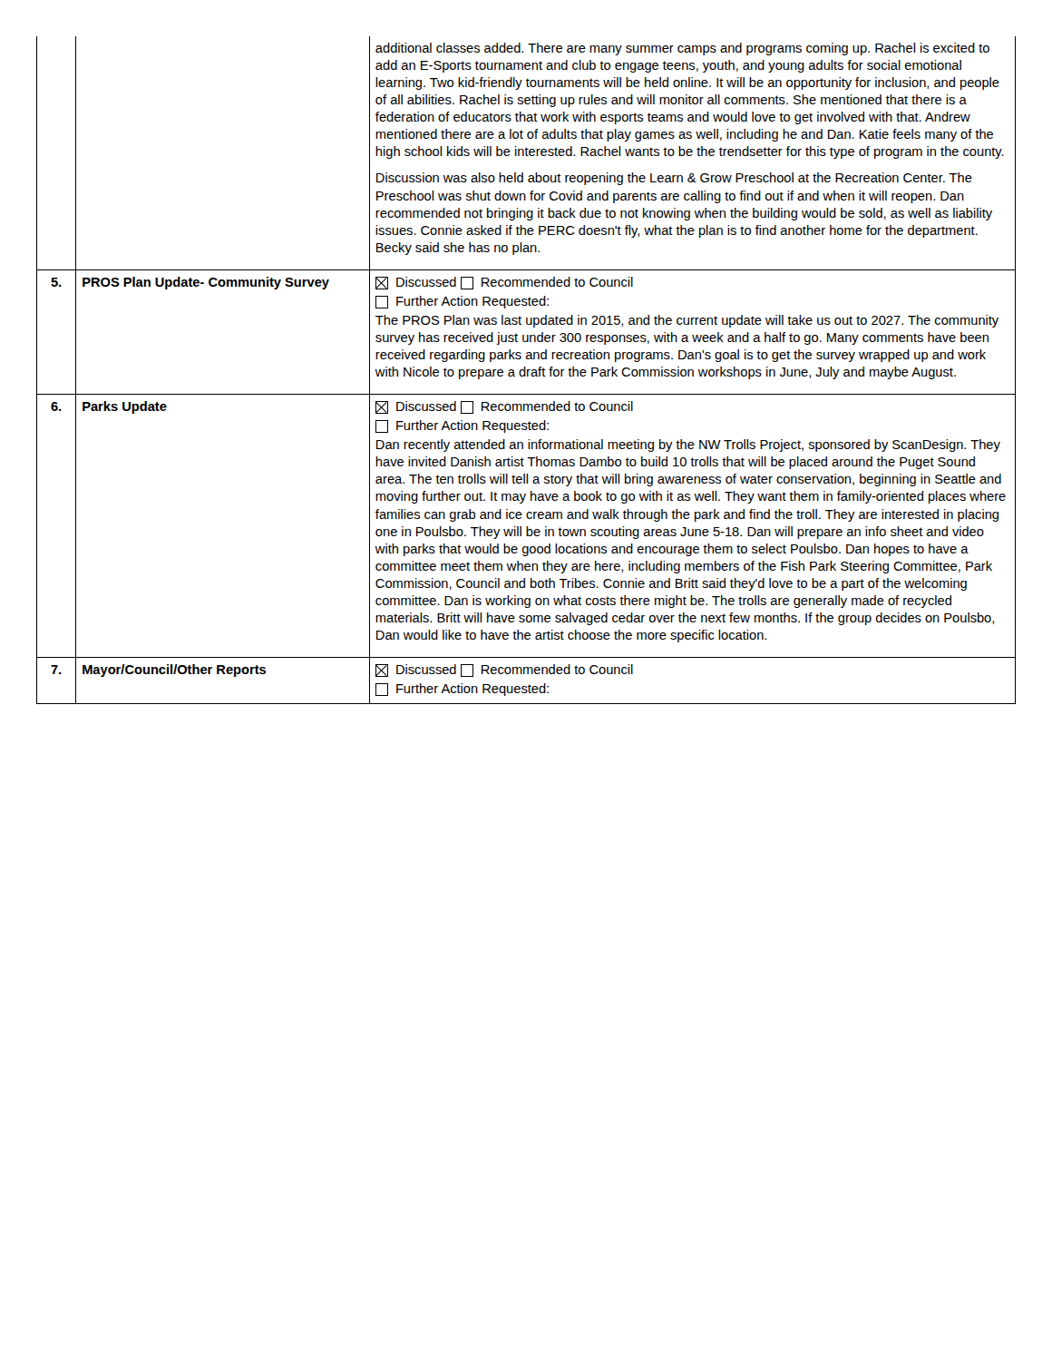| | | additional classes added. There are many summer camps and programs coming up. Rachel is excited to add an E-Sports tournament and club to engage teens, youth, and young adults for social emotional learning. Two kid-friendly tournaments will be held online. It will be an opportunity for inclusion, and people of all abilities. Rachel is setting up rules and will monitor all comments. She mentioned that there is a federation of educators that work with esports teams and would love to get involved with that. Andrew mentioned there are a lot of adults that play games as well, including he and Dan. Katie feels many of the high school kids will be interested. Rachel wants to be the trendsetter for this type of program in the county. Discussion was also held about reopening the Learn & Grow Preschool at the Recreation Center. The Preschool was shut down for Covid and parents are calling to find out if and when it will reopen. Dan recommended not bringing it back due to not knowing when the building would be sold, as well as liability issues. Connie asked if the PERC doesn't fly, what the plan is to find another home for the department. Becky said she has no plan. |
| 5. | PROS Plan Update- Community Survey | Discussed Recommended to Council Further Action Requested: The PROS Plan was last updated in 2015, and the current update will take us out to 2027. The community survey has received just under 300 responses, with a week and a half to go. Many comments have been received regarding parks and recreation programs. Dan's goal is to get the survey wrapped up and work with Nicole to prepare a draft for the Park Commission workshops in June, July and maybe August. |
| 6. | Parks Update | Discussed Recommended to Council Further Action Requested: Dan recently attended an informational meeting by the NW Trolls Project, sponsored by ScanDesign. They have invited Danish artist Thomas Dambo to build 10 trolls that will be placed around the Puget Sound area. The ten trolls will tell a story that will bring awareness of water conservation, beginning in Seattle and moving further out. It may have a book to go with it as well. They want them in family-oriented places where families can grab and ice cream and walk through the park and find the troll. They are interested in placing one in Poulsbo. They will be in town scouting areas June 5-18. Dan will prepare an info sheet and video with parks that would be good locations and encourage them to select Poulsbo. Dan hopes to have a committee meet them when they are here, including members of the Fish Park Steering Committee, Park Commission, Council and both Tribes. Connie and Britt said they'd love to be a part of the welcoming committee. Dan is working on what costs there might be. The trolls are generally made of recycled materials. Britt will have some salvaged cedar over the next few months. If the group decides on Poulsbo, Dan would like to have the artist choose the more specific location. |
| 7. | Mayor/Council/Other Reports | Discussed Recommended to Council Further Action Requested: |